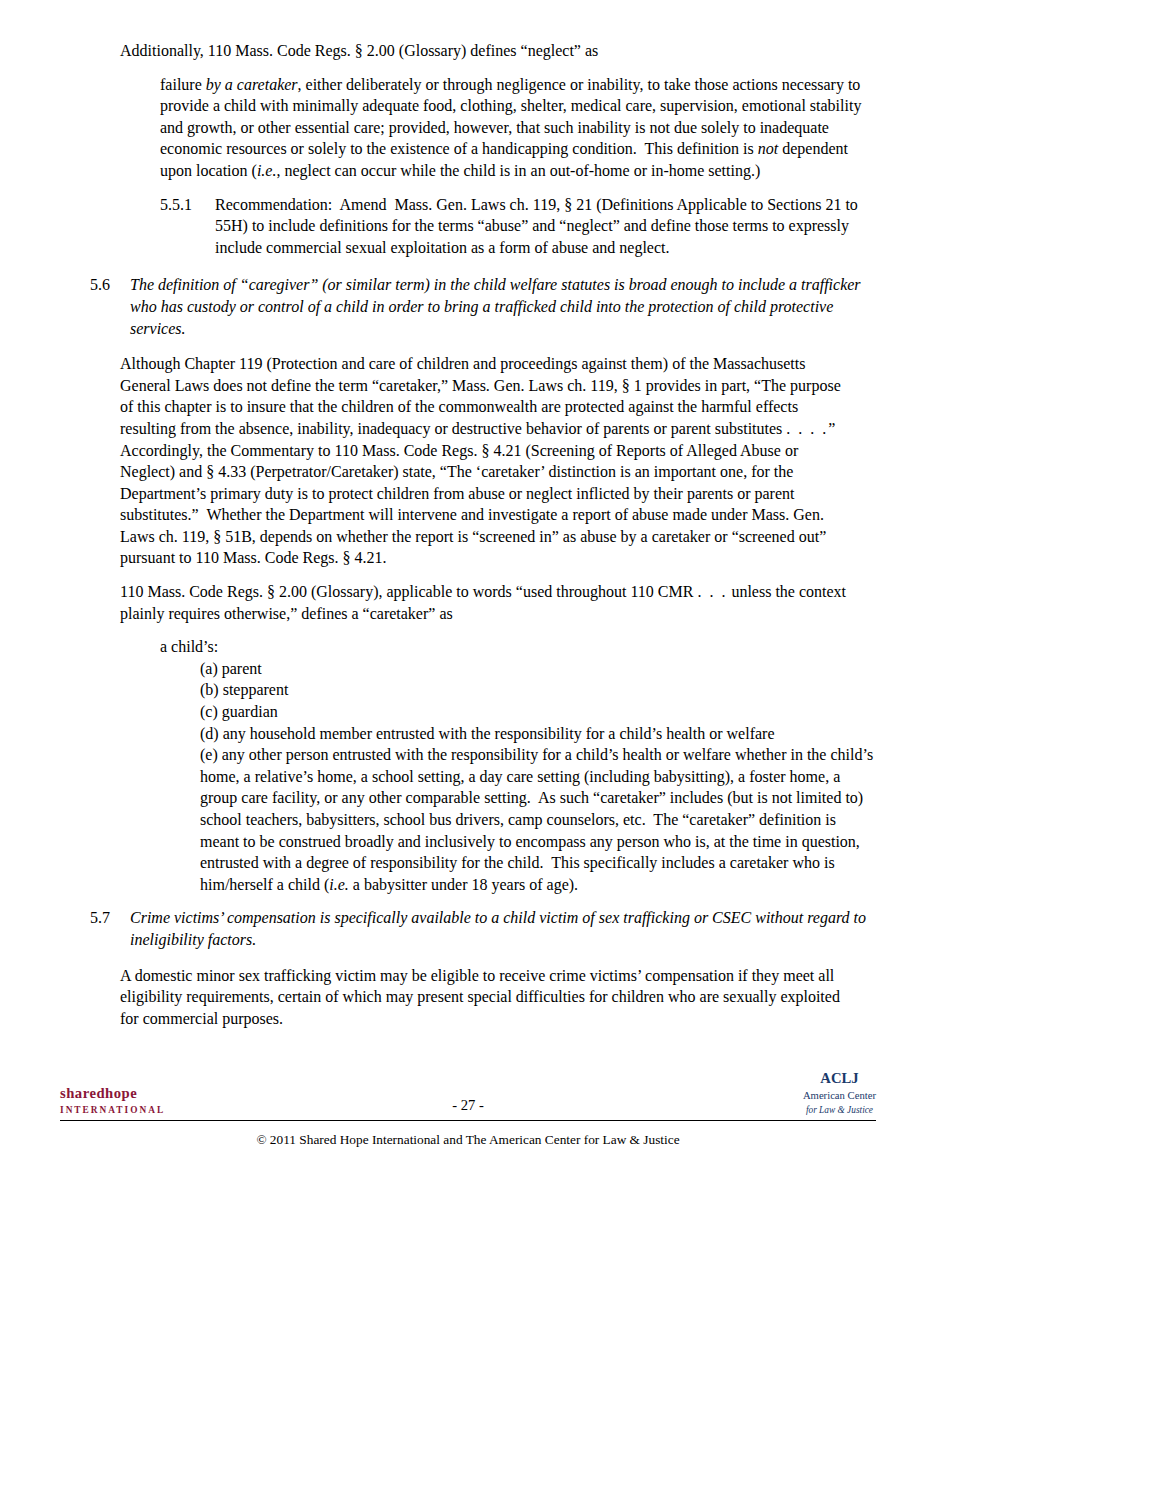Additionally, 110 Mass. Code Regs. § 2.00 (Glossary) defines “neglect” as
failure by a caretaker, either deliberately or through negligence or inability, to take those actions necessary to provide a child with minimally adequate food, clothing, shelter, medical care, supervision, emotional stability and growth, or other essential care; provided, however, that such inability is not due solely to inadequate economic resources or solely to the existence of a handicapping condition. This definition is not dependent upon location (i.e., neglect can occur while the child is in an out-of-home or in-home setting.)
5.5.1 Recommendation: Amend Mass. Gen. Laws ch. 119, § 21 (Definitions Applicable to Sections 21 to 55H) to include definitions for the terms “abuse” and “neglect” and define those terms to expressly include commercial sexual exploitation as a form of abuse and neglect.
5.6 The definition of “caregiver” (or similar term) in the child welfare statutes is broad enough to include a trafficker who has custody or control of a child in order to bring a trafficked child into the protection of child protective services.
Although Chapter 119 (Protection and care of children and proceedings against them) of the Massachusetts General Laws does not define the term “caretaker,” Mass. Gen. Laws ch. 119, § 1 provides in part, “The purpose of this chapter is to insure that the children of the commonwealth are protected against the harmful effects resulting from the absence, inability, inadequacy or destructive behavior of parents or parent substitutes . . . .” Accordingly, the Commentary to 110 Mass. Code Regs. § 4.21 (Screening of Reports of Alleged Abuse or Neglect) and § 4.33 (Perpetrator/Caretaker) state, “The ‘caretaker’ distinction is an important one, for the Department’s primary duty is to protect children from abuse or neglect inflicted by their parents or parent substitutes.” Whether the Department will intervene and investigate a report of abuse made under Mass. Gen. Laws ch. 119, § 51B, depends on whether the report is “screened in” as abuse by a caretaker or “screened out” pursuant to 110 Mass. Code Regs. § 4.21.
110 Mass. Code Regs. § 2.00 (Glossary), applicable to words “used throughout 110 CMR . . . unless the context plainly requires otherwise,” defines a “caretaker” as
a child’s:
(a) parent
(b) stepparent
(c) guardian
(d) any household member entrusted with the responsibility for a child’s health or welfare
(e) any other person entrusted with the responsibility for a child’s health or welfare whether in the child’s home, a relative’s home, a school setting, a day care setting (including babysitting), a foster home, a group care facility, or any other comparable setting. As such “caretaker” includes (but is not limited to) school teachers, babysitters, school bus drivers, camp counselors, etc. The “caretaker” definition is meant to be construed broadly and inclusively to encompass any person who is, at the time in question, entrusted with a degree of responsibility for the child. This specifically includes a caretaker who is him/herself a child (i.e. a babysitter under 18 years of age).
5.7 Crime victims’ compensation is specifically available to a child victim of sex trafficking or CSEC without regard to ineligibility factors.
A domestic minor sex trafficking victim may be eligible to receive crime victims’ compensation if they meet all eligibility requirements, certain of which may present special difficulties for children who are sexually exploited for commercial purposes.
sharedhope
INTERNATIONAL
ACLJ
American Center
for Law & Justice
- 27 -
© 2011 Shared Hope International and The American Center for Law & Justice